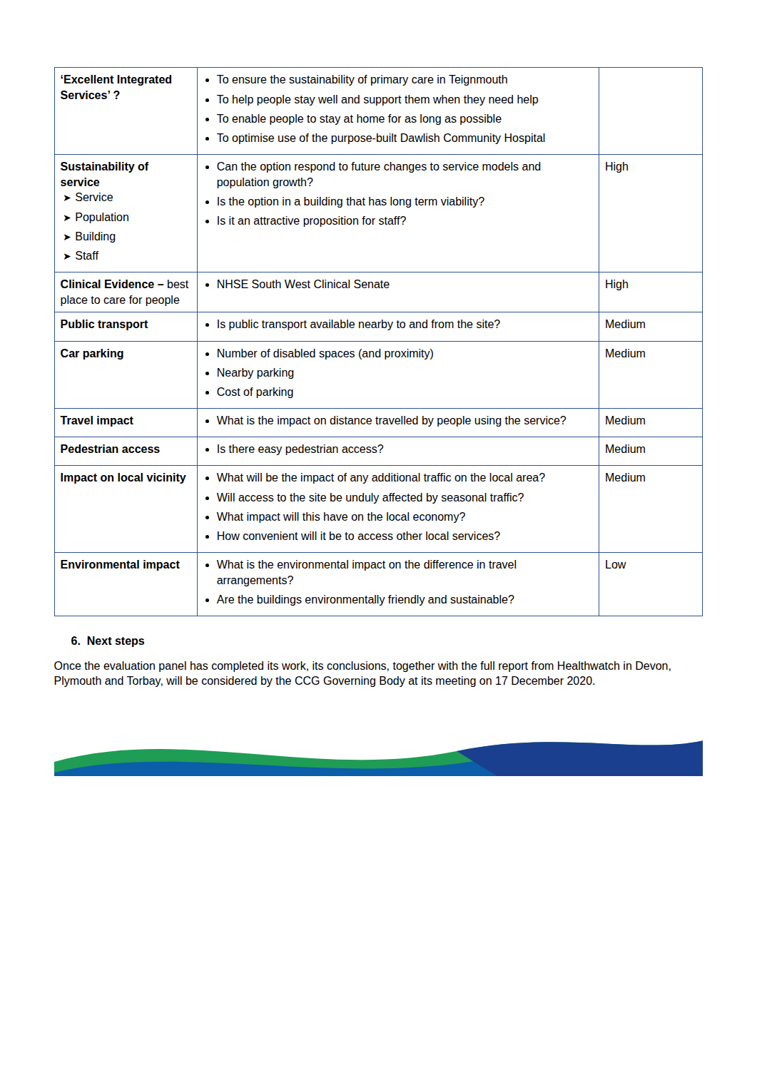| ‘Excellent Integrated Services’ ? | To ensure the sustainability of primary care in Teignmouth To help people stay well and support them when they need help To enable people to stay at home for as long as possible To optimise use of the purpose-built Dawlish Community Hospital | |
| Sustainability of service Service Population Building Staff | Can the option respond to future changes to service models and population growth? Is the option in a building that has long term viability? Is it an attractive proposition for staff? | High |
| Clinical Evidence – best place to care for people | NHSE South West Clinical Senate | High |
| Public transport | Is public transport available nearby to and from the site? | Medium |
| Car parking | Number of disabled spaces (and proximity) Nearby parking Cost of parking | Medium |
| Travel impact | What is the impact on distance travelled by people using the service? | Medium |
| Pedestrian access | Is there easy pedestrian access? | Medium |
| Impact on local vicinity | What will be the impact of any additional traffic on the local area? Will access to the site be unduly affected by seasonal traffic? What impact will this have on the local economy? How convenient will it be to access other local services? | Medium |
| Environmental impact | What is the environmental impact on the difference in travel arrangements? Are the buildings environmentally friendly and sustainable? | Low |
6. Next steps
Once the evaluation panel has completed its work, its conclusions, together with the full report from Healthwatch in Devon, Plymouth and Torbay, will be considered by the CCG Governing Body at its meeting on 17 December 2020.